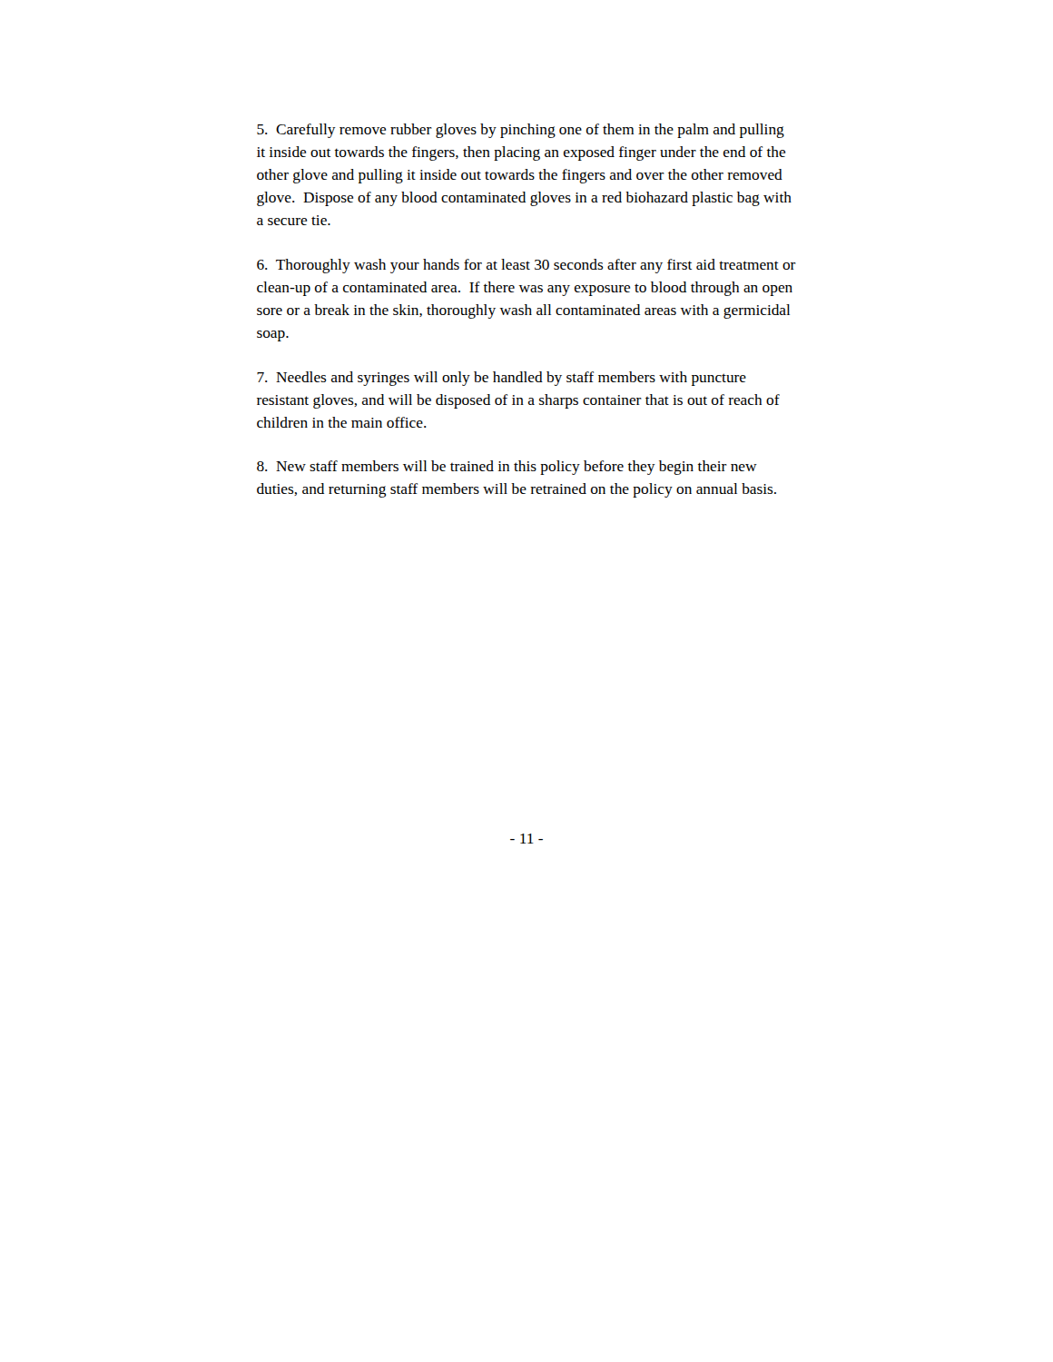5. Carefully remove rubber gloves by pinching one of them in the palm and pulling it inside out towards the fingers, then placing an exposed finger under the end of the other glove and pulling it inside out towards the fingers and over the other removed glove. Dispose of any blood contaminated gloves in a red biohazard plastic bag with a secure tie.
6. Thoroughly wash your hands for at least 30 seconds after any first aid treatment or clean-up of a contaminated area. If there was any exposure to blood through an open sore or a break in the skin, thoroughly wash all contaminated areas with a germicidal soap.
7. Needles and syringes will only be handled by staff members with puncture resistant gloves, and will be disposed of in a sharps container that is out of reach of children in the main office.
8. New staff members will be trained in this policy before they begin their new duties, and returning staff members will be retrained on the policy on annual basis.
- 11 -